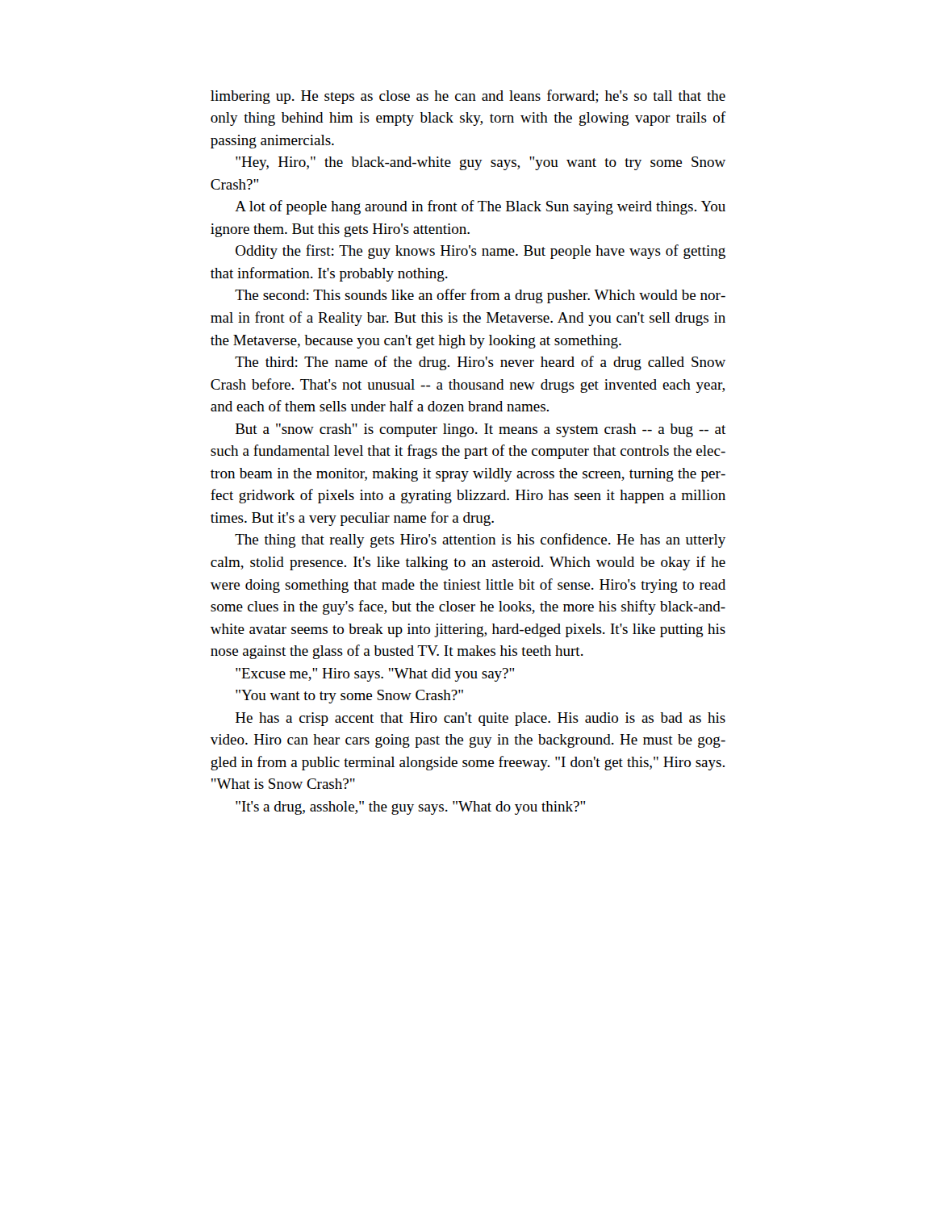limbering up. He steps as close as he can and leans forward; he's so tall that the only thing behind him is empty black sky, torn with the glowing vapor trails of passing animercials.
"Hey, Hiro," the black-and-white guy says, "you want to try some Snow Crash?"
A lot of people hang around in front of The Black Sun saying weird things. You ignore them. But this gets Hiro's attention.
Oddity the first: The guy knows Hiro's name. But people have ways of getting that information. It's probably nothing.
The second: This sounds like an offer from a drug pusher. Which would be normal in front of a Reality bar. But this is the Metaverse. And you can't sell drugs in the Metaverse, because you can't get high by looking at something.
The third: The name of the drug. Hiro's never heard of a drug called Snow Crash before. That's not unusual -- a thousand new drugs get invented each year, and each of them sells under half a dozen brand names.
But a "snow crash" is computer lingo. It means a system crash -- a bug -- at such a fundamental level that it frags the part of the computer that controls the electron beam in the monitor, making it spray wildly across the screen, turning the perfect gridwork of pixels into a gyrating blizzard. Hiro has seen it happen a million times. But it's a very peculiar name for a drug.
The thing that really gets Hiro's attention is his confidence. He has an utterly calm, stolid presence. It's like talking to an asteroid. Which would be okay if he were doing something that made the tiniest little bit of sense. Hiro's trying to read some clues in the guy's face, but the closer he looks, the more his shifty black-and-white avatar seems to break up into jittering, hard-edged pixels. It's like putting his nose against the glass of a busted TV. It makes his teeth hurt.
"Excuse me," Hiro says. "What did you say?"
"You want to try some Snow Crash?"
He has a crisp accent that Hiro can't quite place. His audio is as bad as his video. Hiro can hear cars going past the guy in the background. He must be goggled in from a public terminal alongside some freeway. "I don't get this," Hiro says. "What is Snow Crash?"
"It's a drug, asshole," the guy says. "What do you think?"